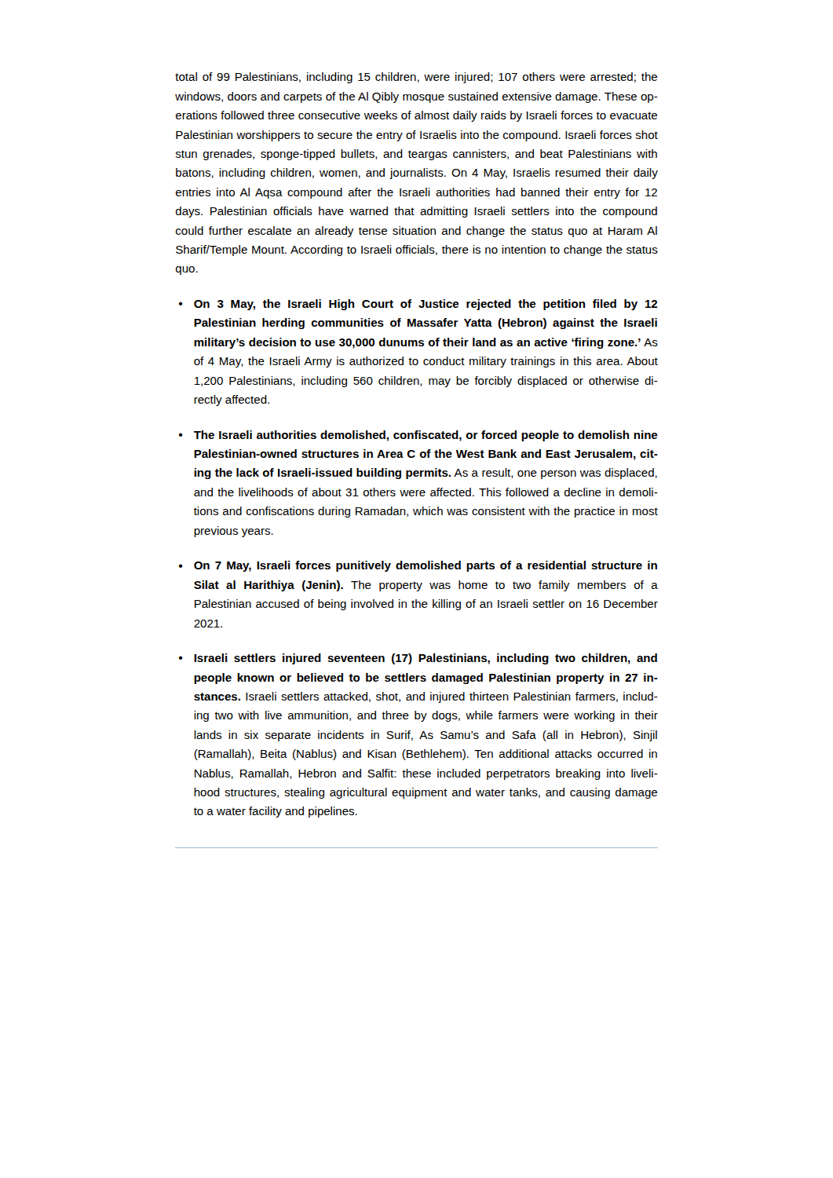total of 99 Palestinians, including 15 children, were injured; 107 others were arrested; the windows, doors and carpets of the Al Qibly mosque sustained extensive damage. These operations followed three consecutive weeks of almost daily raids by Israeli forces to evacuate Palestinian worshippers to secure the entry of Israelis into the compound. Israeli forces shot stun grenades, sponge-tipped bullets, and teargas cannisters, and beat Palestinians with batons, including children, women, and journalists. On 4 May, Israelis resumed their daily entries into Al Aqsa compound after the Israeli authorities had banned their entry for 12 days. Palestinian officials have warned that admitting Israeli settlers into the compound could further escalate an already tense situation and change the status quo at Haram Al Sharif/Temple Mount. According to Israeli officials, there is no intention to change the status quo.
On 3 May, the Israeli High Court of Justice rejected the petition filed by 12 Palestinian herding communities of Massafer Yatta (Hebron) against the Israeli military’s decision to use 30,000 dunums of their land as an active ‘firing zone.’ As of 4 May, the Israeli Army is authorized to conduct military trainings in this area. About 1,200 Palestinians, including 560 children, may be forcibly displaced or otherwise directly affected.
The Israeli authorities demolished, confiscated, or forced people to demolish nine Palestinian-owned structures in Area C of the West Bank and East Jerusalem, citing the lack of Israeli-issued building permits. As a result, one person was displaced, and the livelihoods of about 31 others were affected. This followed a decline in demolitions and confiscations during Ramadan, which was consistent with the practice in most previous years.
On 7 May, Israeli forces punitively demolished parts of a residential structure in Silat al Harithiya (Jenin). The property was home to two family members of a Palestinian accused of being involved in the killing of an Israeli settler on 16 December 2021.
Israeli settlers injured seventeen (17) Palestinians, including two children, and people known or believed to be settlers damaged Palestinian property in 27 instances. Israeli settlers attacked, shot, and injured thirteen Palestinian farmers, including two with live ammunition, and three by dogs, while farmers were working in their lands in six separate incidents in Surif, As Samu’s and Safa (all in Hebron), Sinjil (Ramallah), Beita (Nablus) and Kisan (Bethlehem). Ten additional attacks occurred in Nablus, Ramallah, Hebron and Salfit: these included perpetrators breaking into livelihood structures, stealing agricultural equipment and water tanks, and causing damage to a water facility and pipelines.